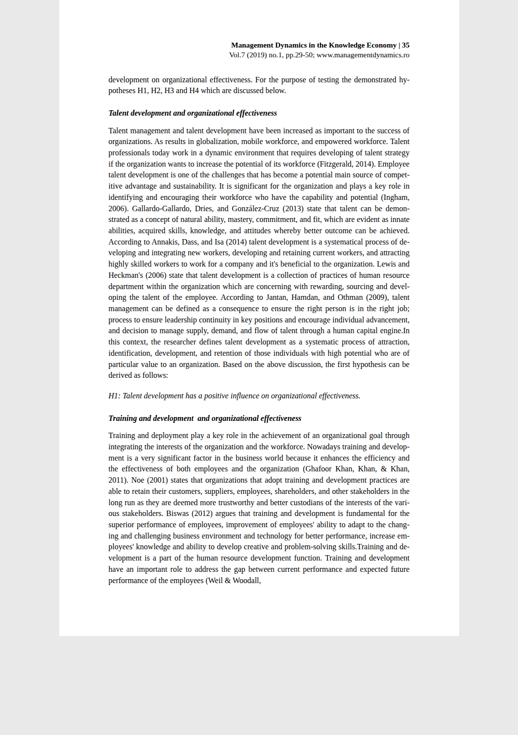Management Dynamics in the Knowledge Economy | 35
Vol.7 (2019) no.1, pp.29-50; www.managementdynamics.ro
development on organizational effectiveness. For the purpose of testing the demonstrated hypotheses H1, H2, H3 and H4 which are discussed below.
Talent development and organizational effectiveness
Talent management and talent development have been increased as important to the success of organizations. As results in globalization, mobile workforce, and empowered workforce. Talent professionals today work in a dynamic environment that requires developing of talent strategy if the organization wants to increase the potential of its workforce (Fitzgerald, 2014). Employee talent development is one of the challenges that has become a potential main source of competitive advantage and sustainability. It is significant for the organization and plays a key role in identifying and encouraging their workforce who have the capability and potential (Ingham, 2006). Gallardo-Gallardo, Dries, and González-Cruz (2013) state that talent can be demonstrated as a concept of natural ability, mastery, commitment, and fit, which are evident as innate abilities, acquired skills, knowledge, and attitudes whereby better outcome can be achieved. According to Annakis, Dass, and Isa (2014) talent development is a systematical process of developing and integrating new workers, developing and retaining current workers, and attracting highly skilled workers to work for a company and it's beneficial to the organization. Lewis and Heckman's (2006) state that talent development is a collection of practices of human resource department within the organization which are concerning with rewarding, sourcing and developing the talent of the employee. According to Jantan, Hamdan, and Othman (2009), talent management can be defined as a consequence to ensure the right person is in the right job; process to ensure leadership continuity in key positions and encourage individual advancement, and decision to manage supply, demand, and flow of talent through a human capital engine.In this context, the researcher defines talent development as a systematic process of attraction, identification, development, and retention of those individuals with high potential who are of particular value to an organization. Based on the above discussion, the first hypothesis can be derived as follows:
H1: Talent development has a positive influence on organizational effectiveness.
Training and development and organizational effectiveness
Training and deployment play a key role in the achievement of an organizational goal through integrating the interests of the organization and the workforce. Nowadays training and development is a very significant factor in the business world because it enhances the efficiency and the effectiveness of both employees and the organization (Ghafoor Khan, Khan, & Khan, 2011). Noe (2001) states that organizations that adopt training and development practices are able to retain their customers, suppliers, employees, shareholders, and other stakeholders in the long run as they are deemed more trustworthy and better custodians of the interests of the various stakeholders. Biswas (2012) argues that training and development is fundamental for the superior performance of employees, improvement of employees' ability to adapt to the changing and challenging business environment and technology for better performance, increase employees' knowledge and ability to develop creative and problem-solving skills.Training and development is a part of the human resource development function. Training and development have an important role to address the gap between current performance and expected future performance of the employees (Weil & Woodall,